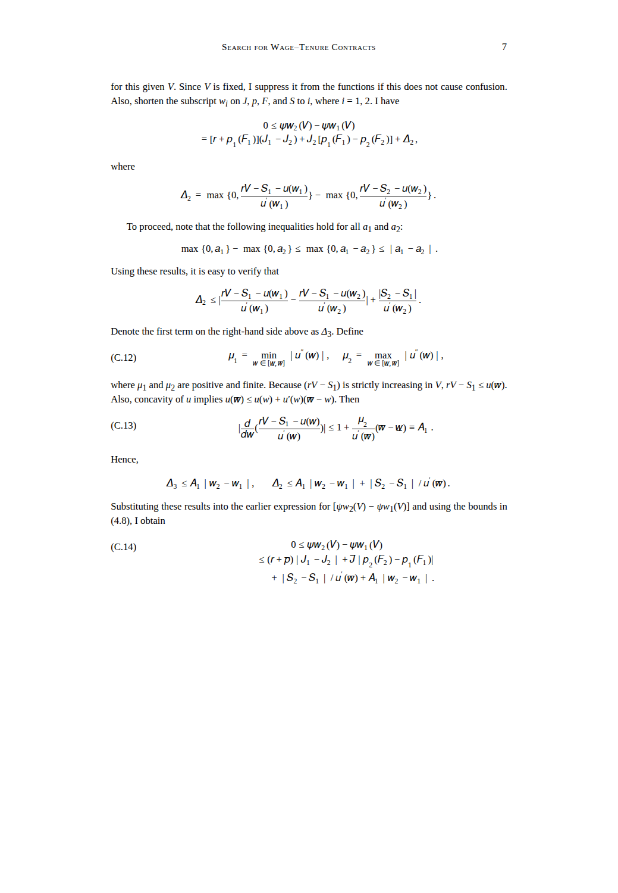Search for Wage–Tenure Contracts
7
for this given V. Since V is fixed, I suppress it from the functions if this does not cause confusion. Also, shorten the subscript wi on J, p, F, and S to i, where i = 1, 2. I have
0≤ ψw2(V) − ψw1(V) = [r+p1(F1)] (J1−J2) + J2 [p1(F1) − p2(F2)] + Δ2,
where
Δ2 = max { 0, rV−S1−u(w1) u′(w1) } − max { 0, rV−S2−u(w2) u′(w2) } .
To proceed, note that the following inequalities hold for all a1 and a2:
max{0,a1} − max{0,a2} ≤ max{0,a1−a2} ≤ |a1−a2| .
Using these results, it is easy to verify that
Δ2 ≤ | rV−S1−u(w1) u′(w1) − rV−S1−u(w2) u′(w2) | + |S2−S1| u′(w2) .
Denote the first term on the right-hand side above as Δ3. Define
(C.12)
μ1 = min w∈[w_,w¯] |u″(w)| , μ2 = max w∈[w_,w¯] |u″(w)| ,
where μ1 and μ2 are positive and finite. Because (rV − S1) is strictly increasing in V, rV − S1 ≤ u(w¯). Also, concavity of u implies u(w¯) ≤ u(w) + u′(w)(w¯ − w). Then
(C.13)
| d dw ( rV−S1−u(w) u′(w) ) | ≤ 1 + μ2 u′(w¯) (w¯−w_) ≡ A1 .
Hence,
Δ3 ≤ A1 |w2−w1| , Δ2 ≤ A1 |w2−w1| + |S2−S1| / u′(w¯) .
Substituting these results into the earlier expression for [ψw2(V) − ψw1(V)] and using the bounds in (4.8), I obtain
(C.14)
0≤ ψw2(V) − ψw1(V) ≤ (r+p¯) |J1−J2| + J¯ |p2(F2) − p1(F1)| + |S2−S1| / u′(w¯) + A1 |w2−w1| .